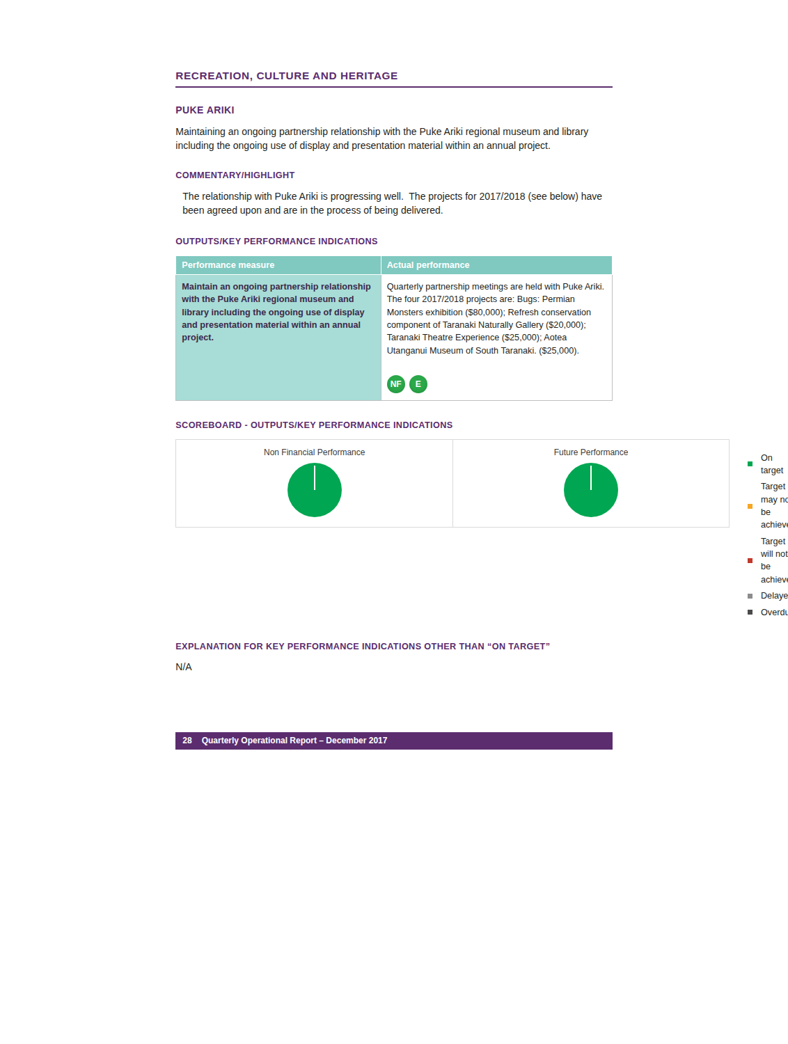Recreation, Culture and Heritage
Puke Ariki
Maintaining an ongoing partnership relationship with the Puke Ariki regional museum and library including the ongoing use of display and presentation material within an annual project.
Commentary/Highlight
The relationship with Puke Ariki is progressing well. The projects for 2017/2018 (see below) have been agreed upon and are in the process of being delivered.
Outputs/Key Performance Indications
| Performance measure | Actual performance |
| --- | --- |
| Maintain an ongoing partnership relationship with the Puke Ariki regional museum and library including the ongoing use of display and presentation material within an annual project. | Quarterly partnership meetings are held with Puke Ariki. The four 2017/2018 projects are: Bugs: Permian Monsters exhibition ($80,000); Refresh conservation component of Taranaki Naturally Gallery ($20,000); Taranaki Theatre Experience ($25,000); Aotea Utanganui Museum of South Taranaki. ($25,000). NF E |
Scoreboard - Outputs/Key Performance Indications
Non Financial Performance
Future Performance
On target
Target may not be achieved
Target will not be achieved
Delayed
Overdue
Explanation for Key Performance Indications other than “On Target”
N/A
28 Quarterly Operational Report – December 2017